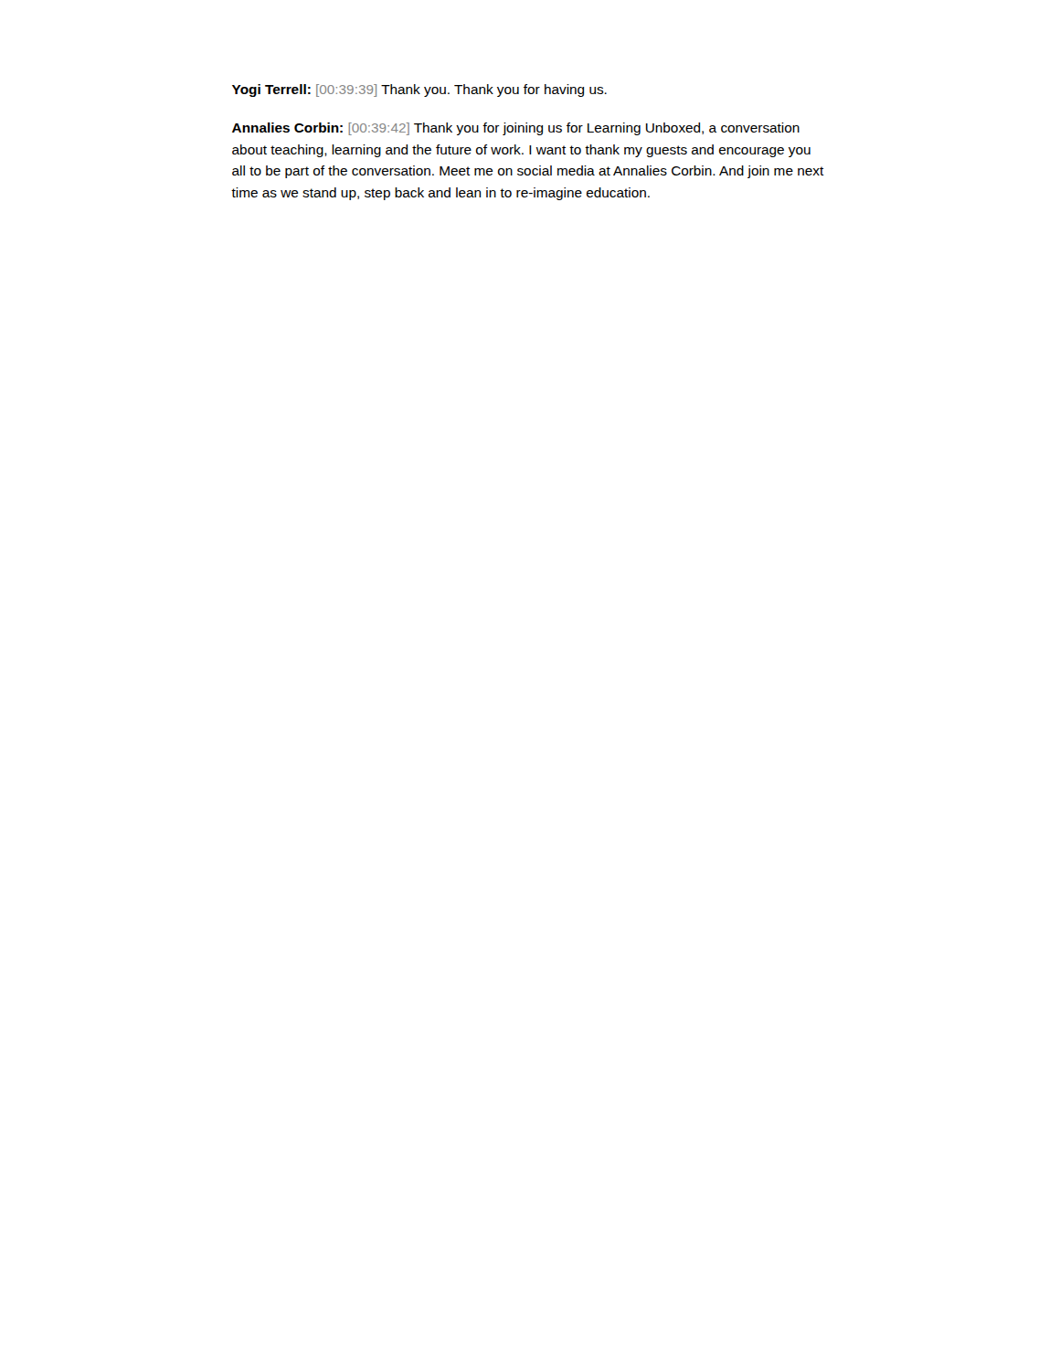Yogi Terrell: [00:39:39] Thank you. Thank you for having us.
Annalies Corbin: [00:39:42] Thank you for joining us for Learning Unboxed, a conversation about teaching, learning and the future of work. I want to thank my guests and encourage you all to be part of the conversation. Meet me on social media at Annalies Corbin. And join me next time as we stand up, step back and lean in to re-imagine education.